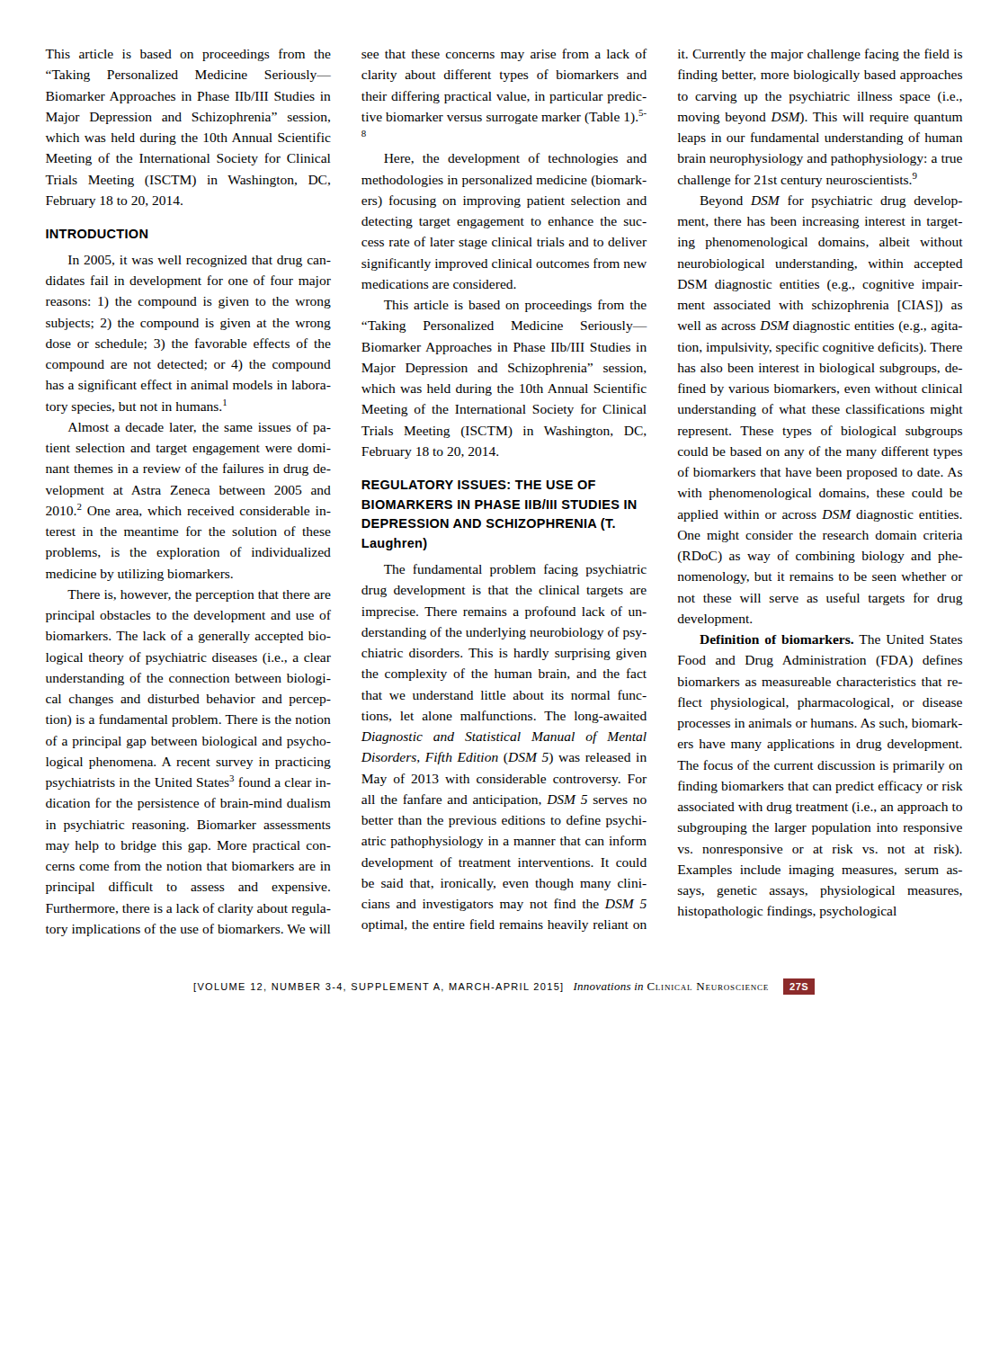This article is based on proceedings from the “Taking Personalized Medicine Seriously—Biomarker Approaches in Phase IIb/III Studies in Major Depression and Schizophrenia” session, which was held during the 10th Annual Scientific Meeting of the International Society for Clinical Trials Meeting (ISCTM) in Washington, DC, February 18 to 20, 2014.
INTRODUCTION
In 2005, it was well recognized that drug candidates fail in development for one of four major reasons: 1) the compound is given to the wrong subjects; 2) the compound is given at the wrong dose or schedule; 3) the favorable effects of the compound are not detected; or 4) the compound has a significant effect in animal models in laboratory species, but not in humans.1
Almost a decade later, the same issues of patient selection and target engagement were dominant themes in a review of the failures in drug development at Astra Zeneca between 2005 and 2010.2 One area, which received considerable interest in the meantime for the solution of these problems, is the exploration of individualized medicine by utilizing biomarkers.
There is, however, the perception that there are principal obstacles to the development and use of biomarkers. The lack of a generally accepted biological theory of psychiatric diseases (i.e., a clear understanding of the connection between biological changes and disturbed behavior and perception) is a fundamental problem. There is the notion of a principal gap between biological and psychological phenomena. A recent survey in practicing psychiatrists in the United States3 found a clear indication for the persistence of brain-mind dualism in psychiatric reasoning. Biomarker assessments may help to bridge this gap. More practical concerns come from the notion that biomarkers are in principal difficult to assess and expensive. Furthermore, there is a lack of clarity about regulatory implications of the use of biomarkers. We will see that these concerns may arise from a lack of clarity about different types of biomarkers and their differing practical value, in particular predictive biomarker versus surrogate marker (Table 1).5-8
Here, the development of technologies and methodologies in personalized medicine (biomarkers) focusing on improving patient selection and detecting target engagement to enhance the success rate of later stage clinical trials and to deliver significantly improved clinical outcomes from new medications are considered.
This article is based on proceedings from the “Taking Personalized Medicine Seriously—Biomarker Approaches in Phase IIb/III Studies in Major Depression and Schizophrenia” session, which was held during the 10th Annual Scientific Meeting of the International Society for Clinical Trials Meeting (ISCTM) in Washington, DC, February 18 to 20, 2014.
REGULATORY ISSUES: THE USE OF BIOMARKERS IN PHASE IIB/III STUDIES IN DEPRESSION AND SCHIZOPHRENIA (T. Laughren)
The fundamental problem facing psychiatric drug development is that the clinical targets are imprecise. There remains a profound lack of understanding of the underlying neurobiology of psychiatric disorders. This is hardly surprising given the complexity of the human brain, and the fact that we understand little about its normal functions, let alone malfunctions. The long-awaited Diagnostic and Statistical Manual of Mental Disorders, Fifth Edition (DSM 5) was released in May of 2013 with considerable controversy. For all the fanfare and anticipation, DSM 5 serves no better than the previous editions to define psychiatric pathophysiology in a manner that can inform development of treatment interventions. It could be said that, ironically, even though many clinicians and investigators may not find the DSM 5 optimal, the entire field remains heavily reliant on it. Currently the major challenge facing the field is finding better, more biologically based approaches to carving up the psychiatric illness space (i.e., moving beyond DSM). This will require quantum leaps in our fundamental understanding of human brain neurophysiology and pathophysiology: a true challenge for 21st century neuroscientists.9
Beyond DSM for psychiatric drug development, there has been increasing interest in targeting phenomenological domains, albeit without neurobiological understanding, within accepted DSM diagnostic entities (e.g., cognitive impairment associated with schizophrenia [CIAS]) as well as across DSM diagnostic entities (e.g., agitation, impulsivity, specific cognitive deficits). There has also been interest in biological subgroups, defined by various biomarkers, even without clinical understanding of what these classifications might represent. These types of biological subgroups could be based on any of the many different types of biomarkers that have been proposed to date. As with phenomenological domains, these could be applied within or across DSM diagnostic entities. One might consider the research domain criteria (RDoC) as way of combining biology and phenomenology, but it remains to be seen whether or not these will serve as useful targets for drug development.
Definition of biomarkers. The United States Food and Drug Administration (FDA) defines biomarkers as measureable characteristics that reflect physiological, pharmacological, or disease processes in animals or humans. As such, biomarkers have many applications in drug development. The focus of the current discussion is primarily on finding biomarkers that can predict efficacy or risk associated with drug treatment (i.e., an approach to subgrouping the larger population into responsive vs. nonresponsive or at risk vs. not at risk). Examples include imaging measures, serum assays, genetic assays, physiological measures, histopathologic findings, psychological
[VOLUME 12, NUMBER 3-4, SUPPLEMENT A, MARCH-APRIL 2015] Innovations in Clinical Neuroscience 27S